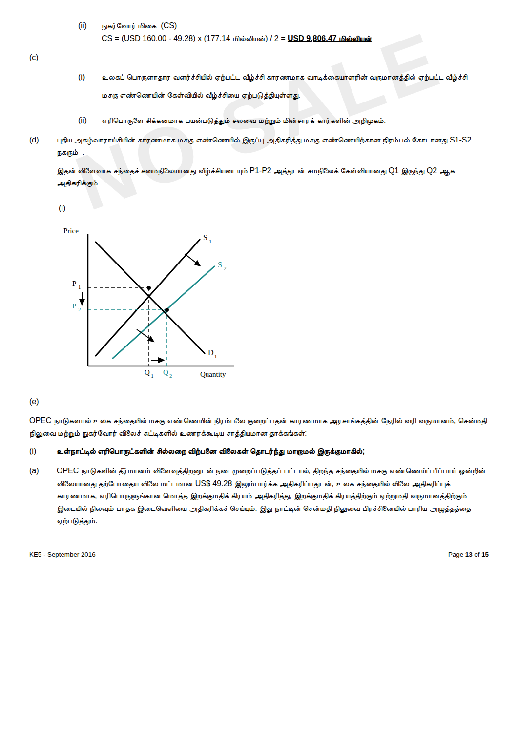NO SALE
(ii)
நுகர்வோர் மிகை (CS)
CS = (USD 160.00 - 49.28) x (177.14 மில்லியன்) / 2 = USD 9,806.47 மில்லியன்
(c)
(i)
உலகப் பொருளாதார வளர்ச்சியில் ஏற்பட்ட வீழ்ச்சி காரணமாக வாடிக்கையாளரின் வருமானத்தில் ஏற்பட்ட வீழ்ச்சி
மசகு எண்ணெயின் கேள்வியில் வீழ்ச்சியை ஏற்படுத்தியுள்ளது.
(ii)
எரிபொருளை சிக்கனமாக பயன்படுத்தும் சலவை மற்றும் மின்சாரக் கார்களின் அறிமுகம்.
(d)
புதிய அகழ்வாராய்சியின் காரணமாக மசகு எண்ணெயில் இருப்பு அதிகரித்து மசகு எண்ணெயிற்கான நிரம்பல் கோடானது S1-S2 நகரும் .
இதன் விளைவாக சந்தைச் சமைநிலையானது வீழ்ச்சியடையும் P1-P2 அத்துடன் சமநிலைக் கேள்வியானது Q1 இருந்து Q2 ஆக அதிகரிக்கும்
(i)
Price Quantity S 1 S 2 D 1 P 1 P 2 Q 1 Q 2
(e)
OPEC நாடுகளால் உலக சந்தையில் மசகு எண்ணெயின் நிரம்பலை குறைப்பதன் காரணமாக அரசாங்கத்தின் நேரில் வரி வருமானம், சென்மதி நிலுவை மற்றும் நுகர்வோர் விலைச் சுட்டிகளில் உணரக்கூடிய சாத்தியமான தாக்கங்கள்:
(i)
உள்நாட்டில் எரிபொருட்களின் சில்லறை விற்பனை விலைகள் தொடர்ந்து மாறாமல் இருக்குமாகில்;
(a)
OPEC நாடுகளின் தீர்மானம் விளைவுத்திறனுடன் நடைமுறைப்படுத்தப் பட்டால், திறந்த சந்தையில் மசகு எண்ணெய்ப் பீப்பாய் ஒன்றின் விலையானது தற்போதைய விலை மட்டமான US$ 49.28 இலும்பார்க்க அதிகரிப்பதுடன், உலக சந்தையில் விலை அதிகரிப்புக் காரணமாக, எரிபொருளுங்கான மொத்த இறக்குமதிக் கிரயம் அதிகரித்து, இறக்குமதிக் கிரயத்திற்கும் ஏற்றுமதி வருமானத்திற்கும் இடையில் நிலவும் பாதக இடைவெளியை அதிகரிக்கச் செய்யும். இது நாட்டின் சென்மதி நிலுவை பிரச்சினையில் பாரிய அழுத்தத்தை ஏற்படுத்தும்.
KE5 - September 2016
Page 13 of 15